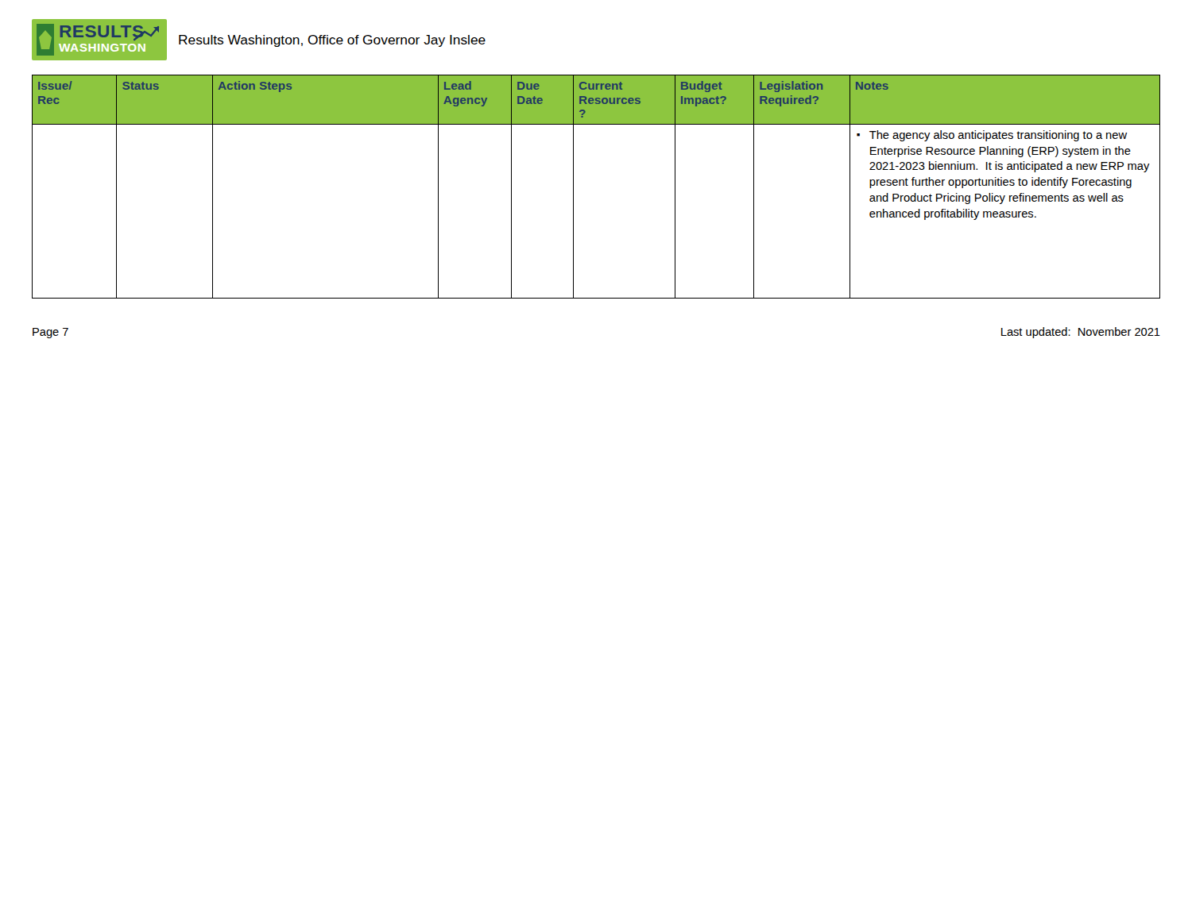RESULTS WASHINGTON
Results Washington, Office of Governor Jay Inslee
| Issue/ Rec | Status | Action Steps | Lead Agency | Due Date | Current Resources ? | Budget Impact? | Legislation Required? | Notes |
| --- | --- | --- | --- | --- | --- | --- | --- | --- |
| | | | | | | | | The agency also anticipates transitioning to a new Enterprise Resource Planning (ERP) system in the 2021-2023 biennium. It is anticipated a new ERP may present further opportunities to identify Forecasting and Product Pricing Policy refinements as well as enhanced profitability measures. |
Page 7
Last updated: November 2021